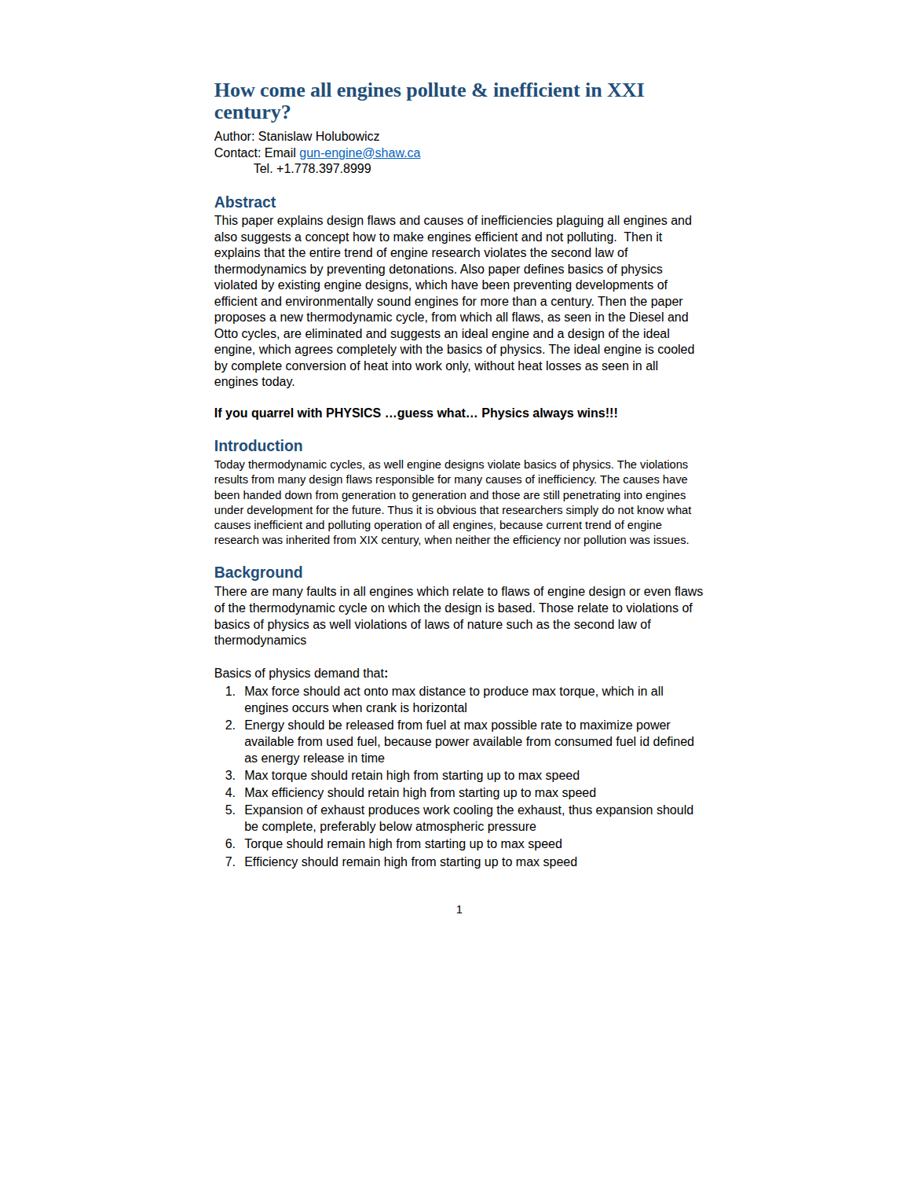How come all engines pollute & inefficient in XXI century?
Author: Stanislaw Holubowicz
Contact: Email gun-engine@shaw.ca
Tel. +1.778.397.8999
Abstract
This paper explains design flaws and causes of inefficiencies plaguing all engines and also suggests a concept how to make engines efficient and not polluting. Then it explains that the entire trend of engine research violates the second law of thermodynamics by preventing detonations. Also paper defines basics of physics violated by existing engine designs, which have been preventing developments of efficient and environmentally sound engines for more than a century. Then the paper proposes a new thermodynamic cycle, from which all flaws, as seen in the Diesel and Otto cycles, are eliminated and suggests an ideal engine and a design of the ideal engine, which agrees completely with the basics of physics. The ideal engine is cooled by complete conversion of heat into work only, without heat losses as seen in all engines today.
If you quarrel with PHYSICS …guess what… Physics always wins!!!
Introduction
Today thermodynamic cycles, as well engine designs violate basics of physics. The violations results from many design flaws responsible for many causes of inefficiency. The causes have been handed down from generation to generation and those are still penetrating into engines under development for the future. Thus it is obvious that researchers simply do not know what causes inefficient and polluting operation of all engines, because current trend of engine research was inherited from XIX century, when neither the efficiency nor pollution was issues.
Background
There are many faults in all engines which relate to flaws of engine design or even flaws of the thermodynamic cycle on which the design is based. Those relate to violations of basics of physics as well violations of laws of nature such as the second law of thermodynamics
Basics of physics demand that:
Max force should act onto max distance to produce max torque, which in all engines occurs when crank is horizontal
Energy should be released from fuel at max possible rate to maximize power available from used fuel, because power available from consumed fuel id defined as energy release in time
Max torque should retain high from starting up to max speed
Max efficiency should retain high from starting up to max speed
Expansion of exhaust produces work cooling the exhaust, thus expansion should be complete, preferably below atmospheric pressure
Torque should remain high from starting up to max speed
Efficiency should remain high from starting up to max speed
1